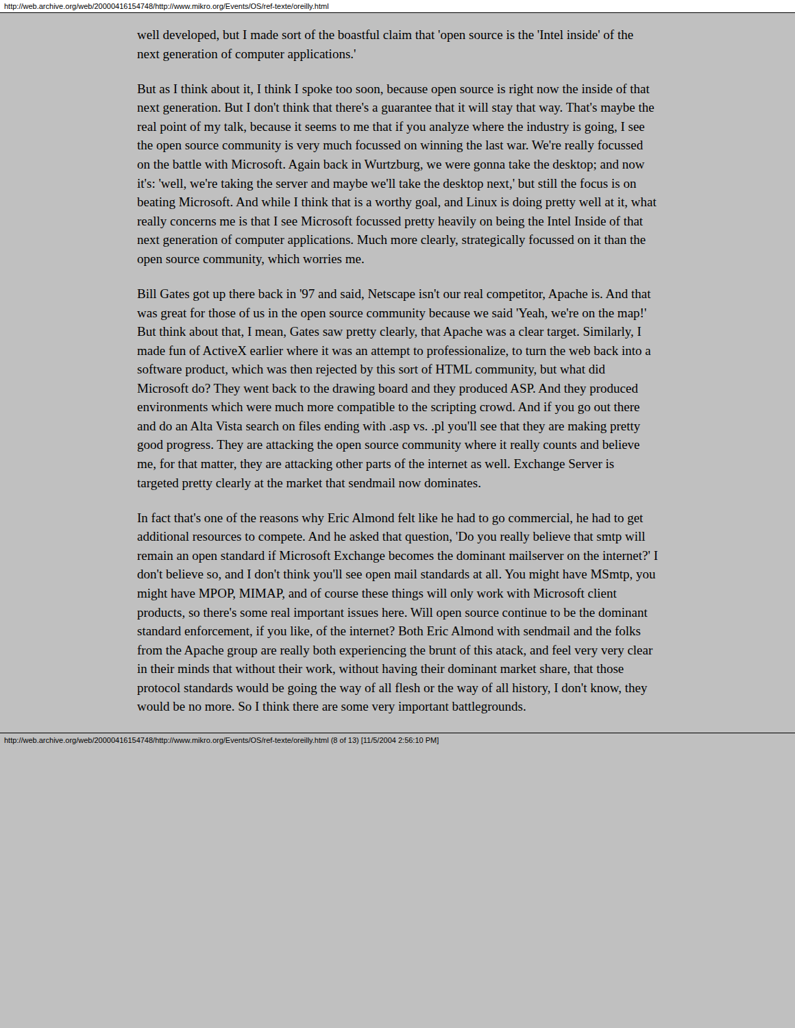http://web.archive.org/web/20000416154748/http://www.mikro.org/Events/OS/ref-texte/oreilly.html
well developed, but I made sort of the boastful claim that 'open source is the 'Intel inside' of the next generation of computer applications.'
But as I think about it, I think I spoke too soon, because open source is right now the inside of that next generation. But I don't think that there's a guarantee that it will stay that way. That's maybe the real point of my talk, because it seems to me that if you analyze where the industry is going, I see the open source community is very much focussed on winning the last war. We're really focussed on the battle with Microsoft. Again back in Wurtzburg, we were gonna take the desktop; and now it's: 'well, we're taking the server and maybe we'll take the desktop next,' but still the focus is on beating Microsoft. And while I think that is a worthy goal, and Linux is doing pretty well at it, what really concerns me is that I see Microsoft focussed pretty heavily on being the Intel Inside of that next generation of computer applications. Much more clearly, strategically focussed on it than the open source community, which worries me.
Bill Gates got up there back in '97 and said, Netscape isn't our real competitor, Apache is. And that was great for those of us in the open source community because we said 'Yeah, we're on the map!' But think about that, I mean, Gates saw pretty clearly, that Apache was a clear target. Similarly, I made fun of ActiveX earlier where it was an attempt to professionalize, to turn the web back into a software product, which was then rejected by this sort of HTML community, but what did Microsoft do? They went back to the drawing board and they produced ASP. And they produced environments which were much more compatible to the scripting crowd. And if you go out there and do an Alta Vista search on files ending with .asp vs. .pl you'll see that they are making pretty good progress. They are attacking the open source community where it really counts and believe me, for that matter, they are attacking other parts of the internet as well. Exchange Server is targeted pretty clearly at the market that sendmail now dominates.
In fact that's one of the reasons why Eric Almond felt like he had to go commercial, he had to get additional resources to compete. And he asked that question, 'Do you really believe that smtp will remain an open standard if Microsoft Exchange becomes the dominant mailserver on the internet?' I don't believe so, and I don't think you'll see open mail standards at all. You might have MSmtp, you might have MPOP, MIMAP, and of course these things will only work with Microsoft client products, so there's some real important issues here. Will open source continue to be the dominant standard enforcement, if you like, of the internet? Both Eric Almond with sendmail and the folks from the Apache group are really both experiencing the brunt of this atack, and feel very very clear in their minds that without their work, without having their dominant market share, that those protocol standards would be going the way of all flesh or the way of all history, I don't know, they would be no more. So I think there are some very important battlegrounds.
http://web.archive.org/web/20000416154748/http://www.mikro.org/Events/OS/ref-texte/oreilly.html (8 of 13) [11/5/2004 2:56:10 PM]